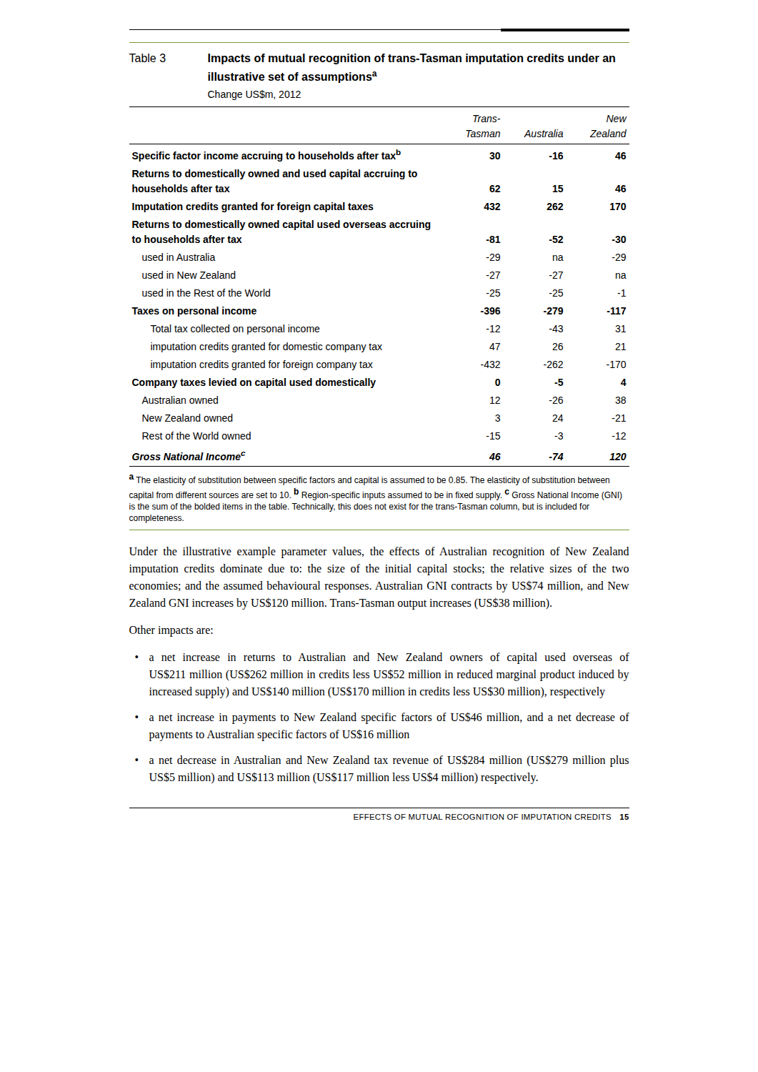Table 3
Impacts of mutual recognition of trans-Tasman imputation credits under an illustrative set of assumptionsa
Change US$m, 2012
| | Trans- Tasman | Australia | New Zealand |
| --- | --- | --- | --- |
| Specific factor income accruing to households after tax b | 30 | -16 | 46 |
| Returns to domestically owned and used capital accruing to households after tax | 62 | 15 | 46 |
| Imputation credits granted for foreign capital taxes | 432 | 262 | 170 |
| Returns to domestically owned capital used overseas accruing to households after tax | -81 | -52 | -30 |
| used in Australia | -29 | na | -29 |
| used in New Zealand | -27 | -27 | na |
| used in the Rest of the World | -25 | -25 | -1 |
| Taxes on personal income | -396 | -279 | -117 |
| Total tax collected on personal income | -12 | -43 | 31 |
| imputation credits granted for domestic company tax | 47 | 26 | 21 |
| imputation credits granted for foreign company tax | -432 | -262 | -170 |
| Company taxes levied on capital used domestically | 0 | -5 | 4 |
| Australian owned | 12 | -26 | 38 |
| New Zealand owned | 3 | 24 | -21 |
| Rest of the World owned | -15 | -3 | -12 |
| Gross National Income c | 46 | -74 | 120 |
a The elasticity of substitution between specific factors and capital is assumed to be 0.85. The elasticity of substitution between capital from different sources are set to 10. b Region-specific inputs assumed to be in fixed supply. c Gross National Income (GNI) is the sum of the bolded items in the table. Technically, this does not exist for the trans-Tasman column, but is included for completeness.
Under the illustrative example parameter values, the effects of Australian recognition of New Zealand imputation credits dominate due to: the size of the initial capital stocks; the relative sizes of the two economies; and the assumed behavioural responses. Australian GNI contracts by US$74 million, and New Zealand GNI increases by US$120 million. Trans-Tasman output increases (US$38 million).
Other impacts are:
a net increase in returns to Australian and New Zealand owners of capital used overseas of US$211 million (US$262 million in credits less US$52 million in reduced marginal product induced by increased supply) and US$140 million (US$170 million in credits less US$30 million), respectively
a net increase in payments to New Zealand specific factors of US$46 million, and a net decrease of payments to Australian specific factors of US$16 million
a net decrease in Australian and New Zealand tax revenue of US$284 million (US$279 million plus US$5 million) and US$113 million (US$117 million less US$4 million) respectively.
EFFECTS OF MUTUAL RECOGNITION OF IMPUTATION CREDITS 15